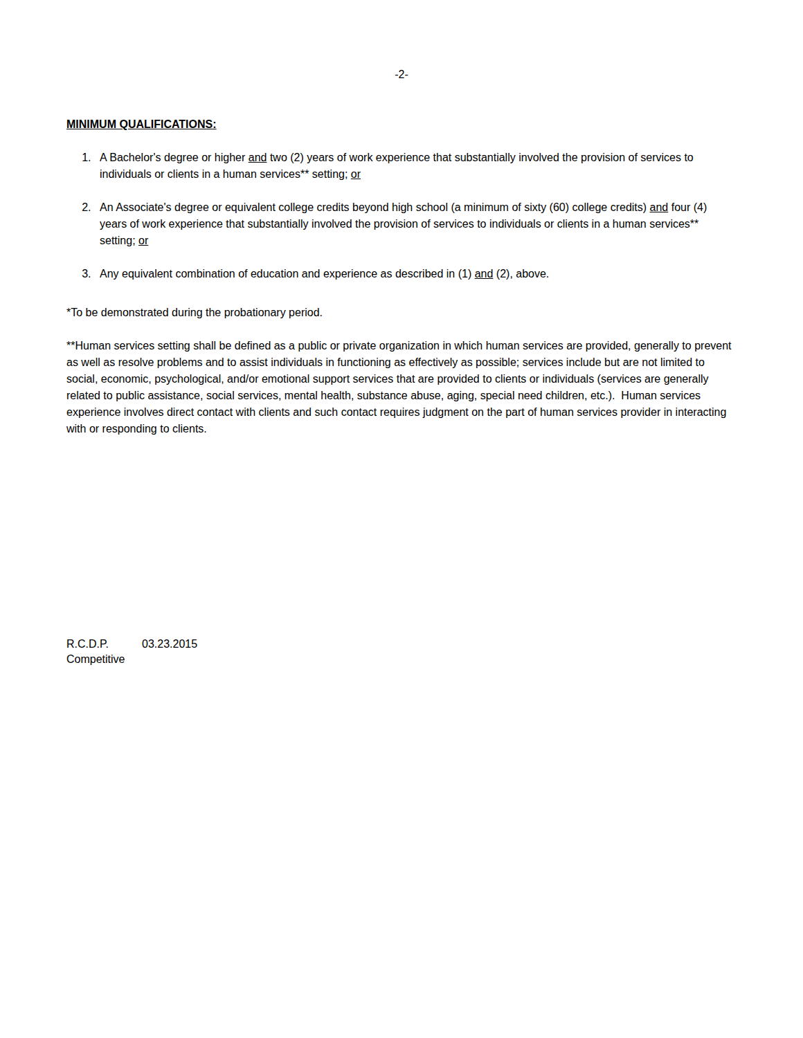-2-
MINIMUM QUALIFICATIONS:
A Bachelor's degree or higher and two (2) years of work experience that substantially involved the provision of services to individuals or clients in a human services** setting; or
An Associate's degree or equivalent college credits beyond high school (a minimum of sixty (60) college credits) and four (4) years of work experience that substantially involved the provision of services to individuals or clients in a human services** setting; or
Any equivalent combination of education and experience as described in (1) and (2), above.
*To be demonstrated during the probationary period.
**Human services setting shall be defined as a public or private organization in which human services are provided, generally to prevent as well as resolve problems and to assist individuals in functioning as effectively as possible; services include but are not limited to social, economic, psychological, and/or emotional support services that are provided to clients or individuals (services are generally related to public assistance, social services, mental health, substance abuse, aging, special need children, etc.). Human services experience involves direct contact with clients and such contact requires judgment on the part of human services provider in interacting with or responding to clients.
R.C.D.P. 03.23.2015
Competitive